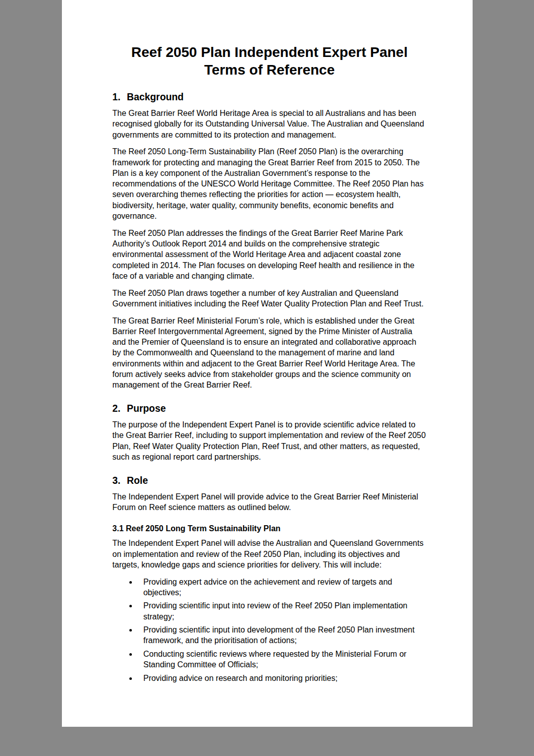Reef 2050 Plan Independent Expert PanelTerms of Reference
1. Background
The Great Barrier Reef World Heritage Area is special to all Australians and has been recognised globally for its Outstanding Universal Value. The Australian and Queensland governments are committed to its protection and management.
The Reef 2050 Long-Term Sustainability Plan (Reef 2050 Plan) is the overarching framework for protecting and managing the Great Barrier Reef from 2015 to 2050. The Plan is a key component of the Australian Government’s response to the recommendations of the UNESCO World Heritage Committee. The Reef 2050 Plan has seven overarching themes reflecting the priorities for action — ecosystem health, biodiversity, heritage, water quality, community benefits, economic benefits and governance.
The Reef 2050 Plan addresses the findings of the Great Barrier Reef Marine Park Authority’s Outlook Report 2014 and builds on the comprehensive strategic environmental assessment of the World Heritage Area and adjacent coastal zone completed in 2014. The Plan focuses on developing Reef health and resilience in the face of a variable and changing climate.
The Reef 2050 Plan draws together a number of key Australian and Queensland Government initiatives including the Reef Water Quality Protection Plan and Reef Trust.
The Great Barrier Reef Ministerial Forum’s role, which is established under the Great Barrier Reef Intergovernmental Agreement, signed by the Prime Minister of Australia and the Premier of Queensland is to ensure an integrated and collaborative approach by the Commonwealth and Queensland to the management of marine and land environments within and adjacent to the Great Barrier Reef World Heritage Area. The forum actively seeks advice from stakeholder groups and the science community on management of the Great Barrier Reef.
2. Purpose
The purpose of the Independent Expert Panel is to provide scientific advice related to the Great Barrier Reef, including to support implementation and review of the Reef 2050 Plan, Reef Water Quality Protection Plan, Reef Trust, and other matters, as requested, such as regional report card partnerships.
3. Role
The Independent Expert Panel will provide advice to the Great Barrier Reef Ministerial Forum on Reef science matters as outlined below.
3.1 Reef 2050 Long Term Sustainability Plan
The Independent Expert Panel will advise the Australian and Queensland Governments on implementation and review of the Reef 2050 Plan, including its objectives and targets, knowledge gaps and science priorities for delivery. This will include:
Providing expert advice on the achievement and review of targets and objectives;
Providing scientific input into review of the Reef 2050 Plan implementation strategy;
Providing scientific input into development of the Reef 2050 Plan investment framework, and the prioritisation of actions;
Conducting scientific reviews where requested by the Ministerial Forum or Standing Committee of Officials;
Providing advice on research and monitoring priorities;